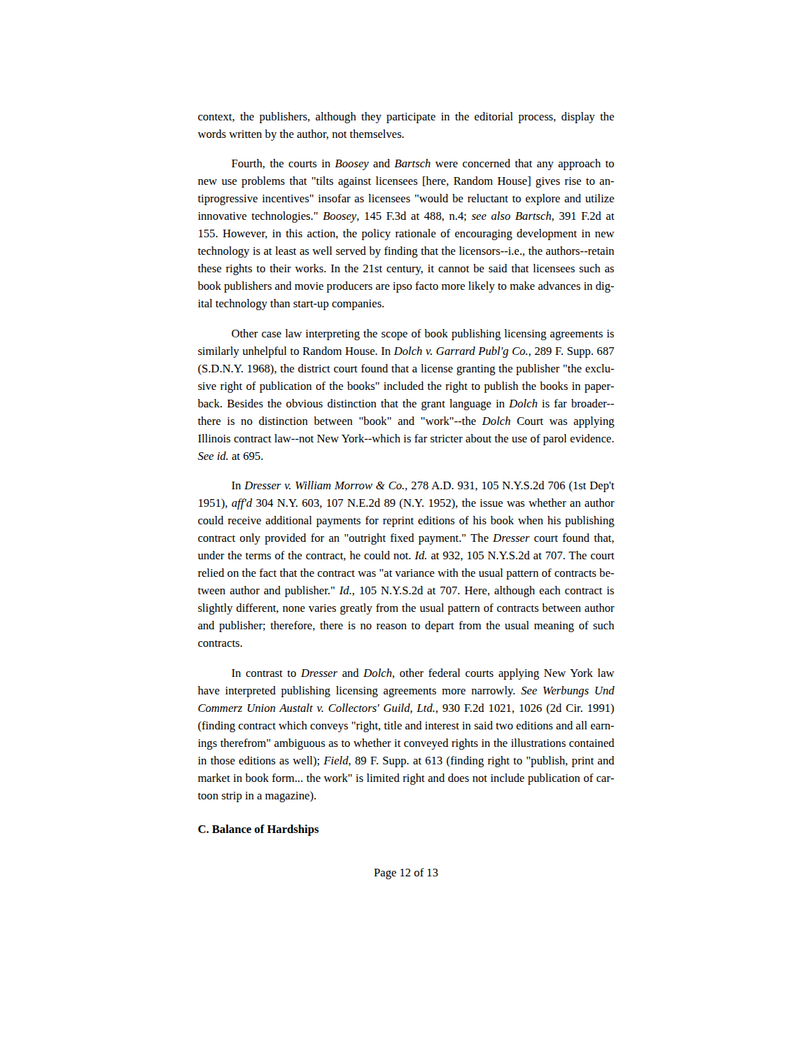context, the publishers, although they participate in the editorial process, display the words written by the author, not themselves.
Fourth, the courts in Boosey and Bartsch were concerned that any approach to new use problems that "tilts against licensees [here, Random House] gives rise to antiprogressive incentives" insofar as licensees "would be reluctant to explore and utilize innovative technologies." Boosey, 145 F.3d at 488, n.4; see also Bartsch, 391 F.2d at 155. However, in this action, the policy rationale of encouraging development in new technology is at least as well served by finding that the licensors--i.e., the authors--retain these rights to their works. In the 21st century, it cannot be said that licensees such as book publishers and movie producers are ipso facto more likely to make advances in digital technology than start-up companies.
Other case law interpreting the scope of book publishing licensing agreements is similarly unhelpful to Random House. In Dolch v. Garrard Publ'g Co., 289 F. Supp. 687 (S.D.N.Y. 1968), the district court found that a license granting the publisher "the exclusive right of publication of the books" included the right to publish the books in paperback. Besides the obvious distinction that the grant language in Dolch is far broader--there is no distinction between "book" and "work"--the Dolch Court was applying Illinois contract law--not New York--which is far stricter about the use of parol evidence. See id. at 695.
In Dresser v. William Morrow & Co., 278 A.D. 931, 105 N.Y.S.2d 706 (1st Dep't 1951), aff'd 304 N.Y. 603, 107 N.E.2d 89 (N.Y. 1952), the issue was whether an author could receive additional payments for reprint editions of his book when his publishing contract only provided for an "outright fixed payment." The Dresser court found that, under the terms of the contract, he could not. Id. at 932, 105 N.Y.S.2d at 707. The court relied on the fact that the contract was "at variance with the usual pattern of contracts between author and publisher." Id., 105 N.Y.S.2d at 707. Here, although each contract is slightly different, none varies greatly from the usual pattern of contracts between author and publisher; therefore, there is no reason to depart from the usual meaning of such contracts.
In contrast to Dresser and Dolch, other federal courts applying New York law have interpreted publishing licensing agreements more narrowly. See Werbungs Und Commerz Union Austalt v. Collectors' Guild, Ltd., 930 F.2d 1021, 1026 (2d Cir. 1991) (finding contract which conveys "right, title and interest in said two editions and all earnings therefrom" ambiguous as to whether it conveyed rights in the illustrations contained in those editions as well); Field, 89 F. Supp. at 613 (finding right to "publish, print and market in book form... the work" is limited right and does not include publication of cartoon strip in a magazine).
C. Balance of Hardships
Page 12 of 13